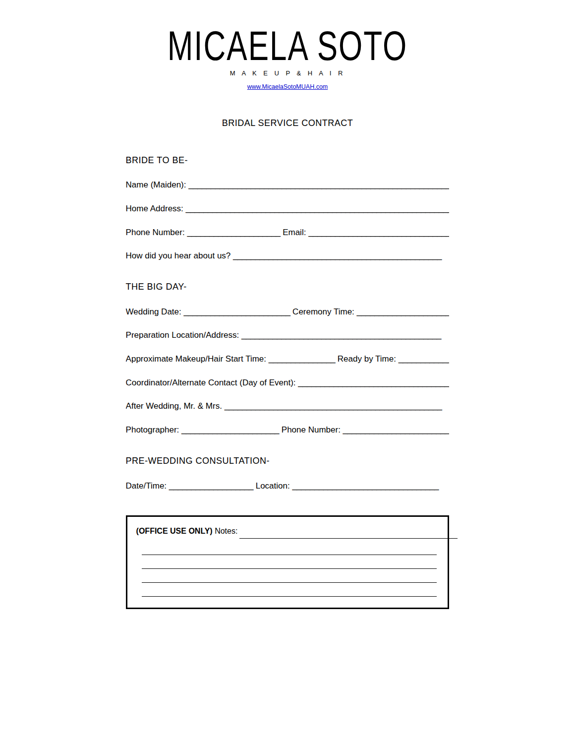MICAELA SOTO
M A K E U P & H A I R
www.MicaelaSotoMUAH.com
BRIDAL SERVICE CONTRACT
BRIDE TO BE-
Name (Maiden): _______________________________________________________________
Home Address: _____________________________________________________________
Phone Number: _____________________ Email: _________________________________
How did you hear about us? _______________________________________________
THE BIG DAY-
Wedding Date: ________________________ Ceremony Time: ________________________
Preparation Location/Address: _____________________________________________
Approximate Makeup/Hair Start Time: _______________ Ready by Time: ___________________
Coordinator/Alternate Contact (Day of Event): _______________________________________
After Wedding, Mr. & Mrs. _________________________________________________
Photographer: ______________________ Phone Number: ____________________________
PRE-WEDDING CONSULTATION-
Date/Time: ___________________ Location: _________________________________
(OFFICE USE ONLY) Notes: